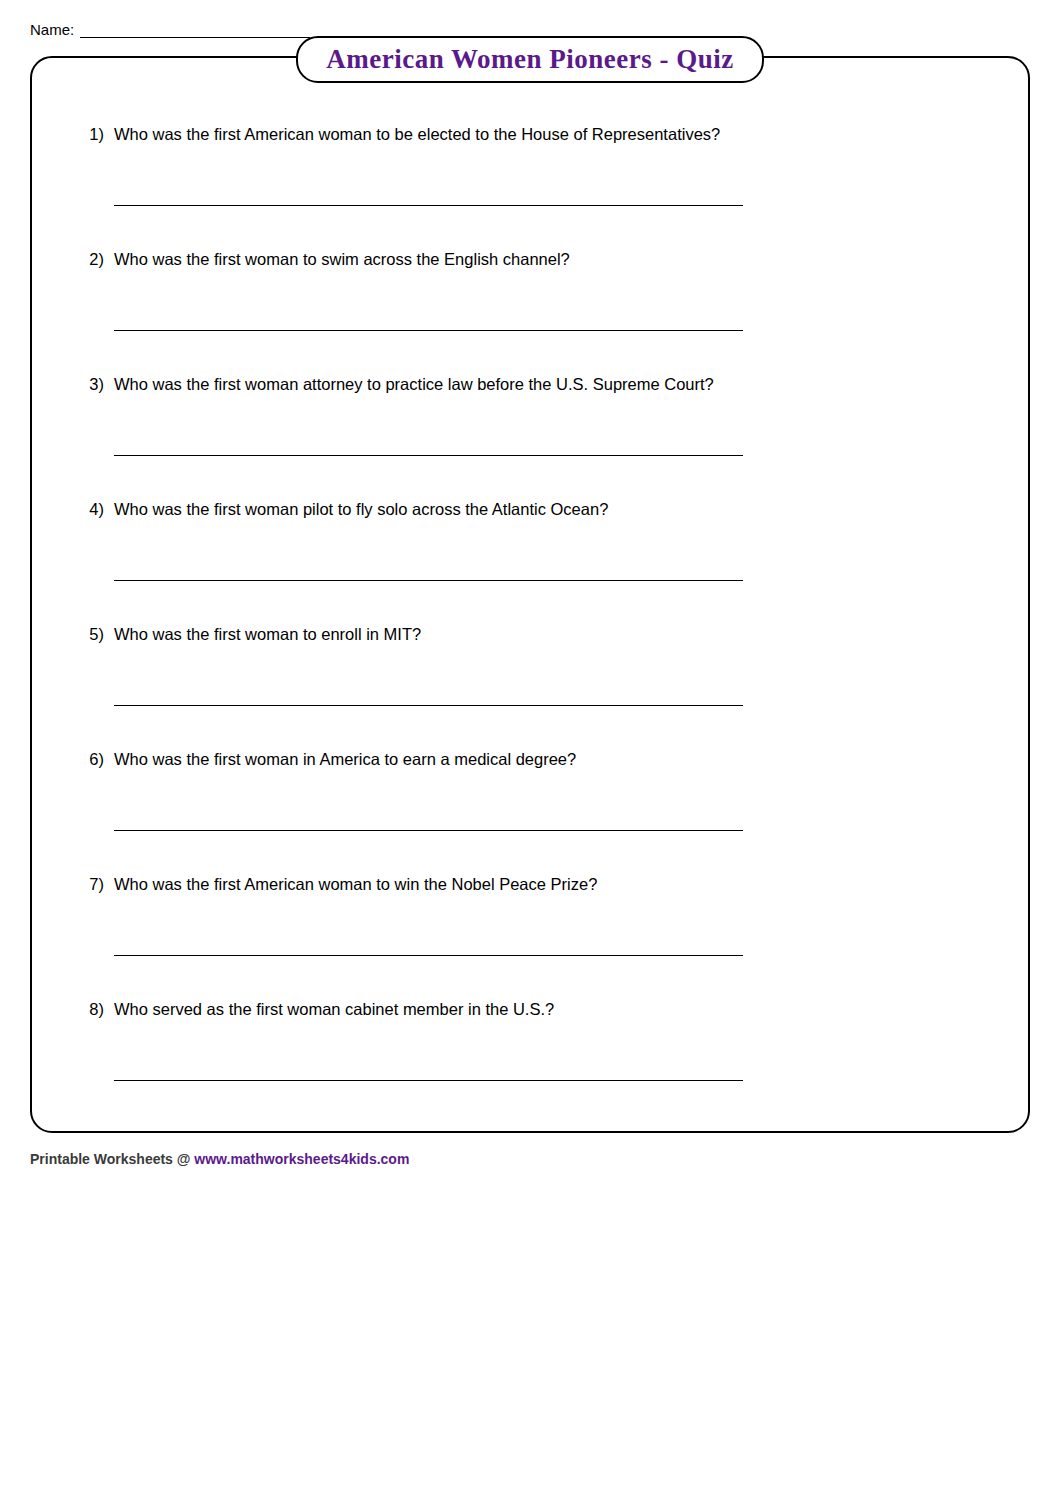Name:
American Women Pioneers - Quiz
Who was the first American woman to be elected to the House of Representatives?
Who was the first woman to swim across the English channel?
Who was the first woman attorney to practice law before the U.S. Supreme Court?
Who was the first woman pilot to fly solo across the Atlantic Ocean?
Who was the first woman to enroll in MIT?
Who was the first woman in America to earn a medical degree?
Who was the first American woman to win the Nobel Peace Prize?
Who served as the first woman cabinet member in the U.S.?
Printable Worksheets @ www.mathworksheets4kids.com